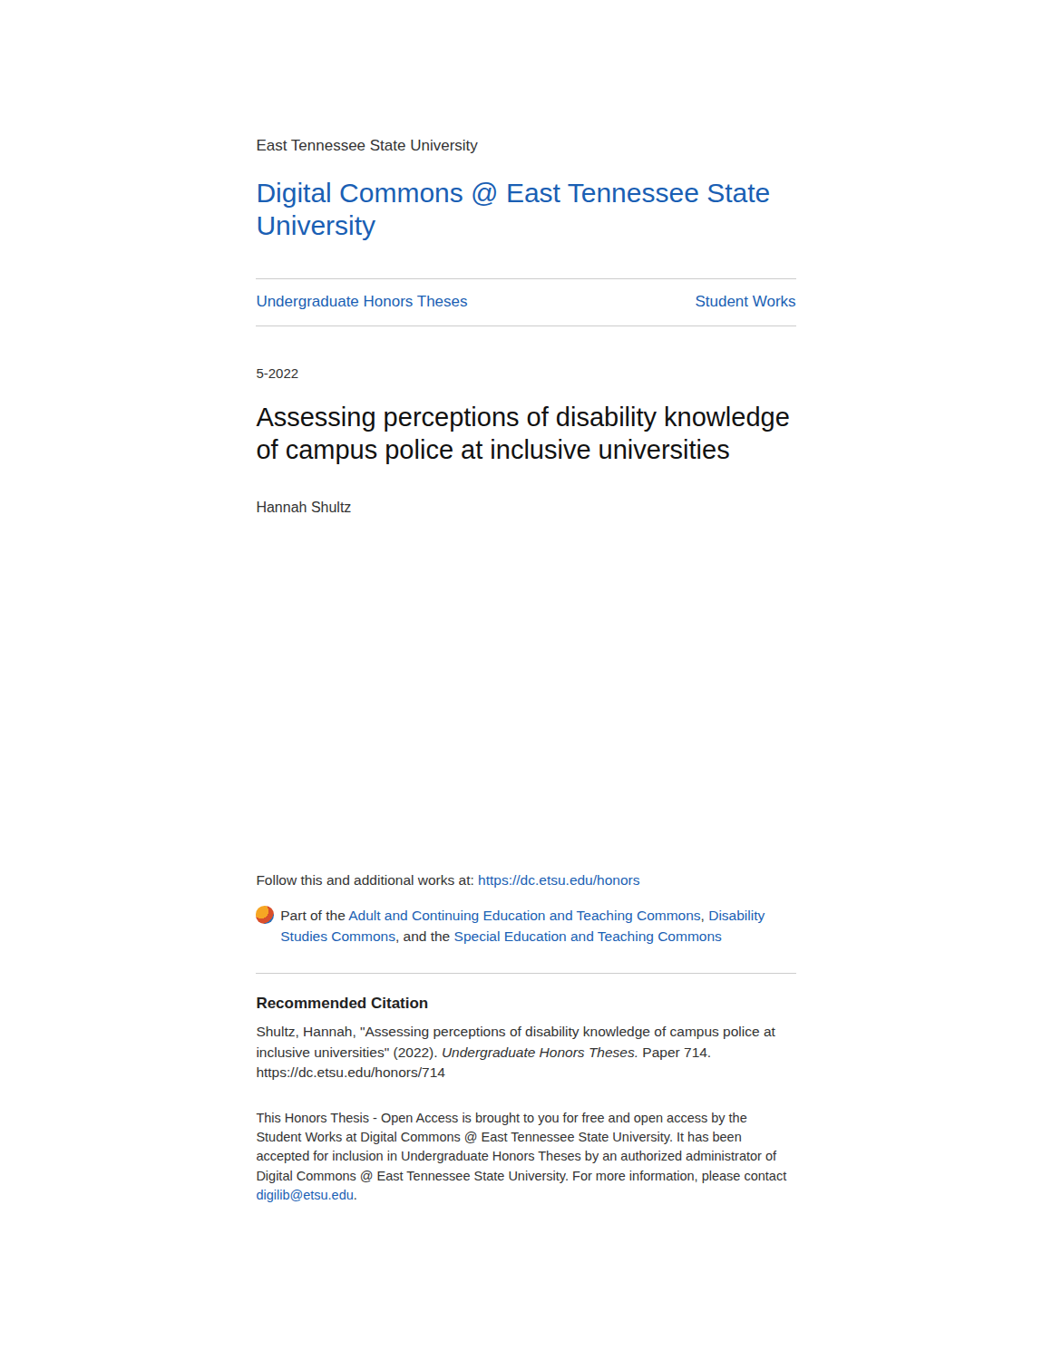East Tennessee State University
Digital Commons @ East Tennessee State University
Undergraduate Honors Theses
Student Works
5-2022
Assessing perceptions of disability knowledge of campus police at inclusive universities
Hannah Shultz
Follow this and additional works at: https://dc.etsu.edu/honors
Part of the Adult and Continuing Education and Teaching Commons, Disability Studies Commons, and the Special Education and Teaching Commons
Recommended Citation
Shultz, Hannah, "Assessing perceptions of disability knowledge of campus police at inclusive universities" (2022). Undergraduate Honors Theses. Paper 714. https://dc.etsu.edu/honors/714
This Honors Thesis - Open Access is brought to you for free and open access by the Student Works at Digital Commons @ East Tennessee State University. It has been accepted for inclusion in Undergraduate Honors Theses by an authorized administrator of Digital Commons @ East Tennessee State University. For more information, please contact digilib@etsu.edu.